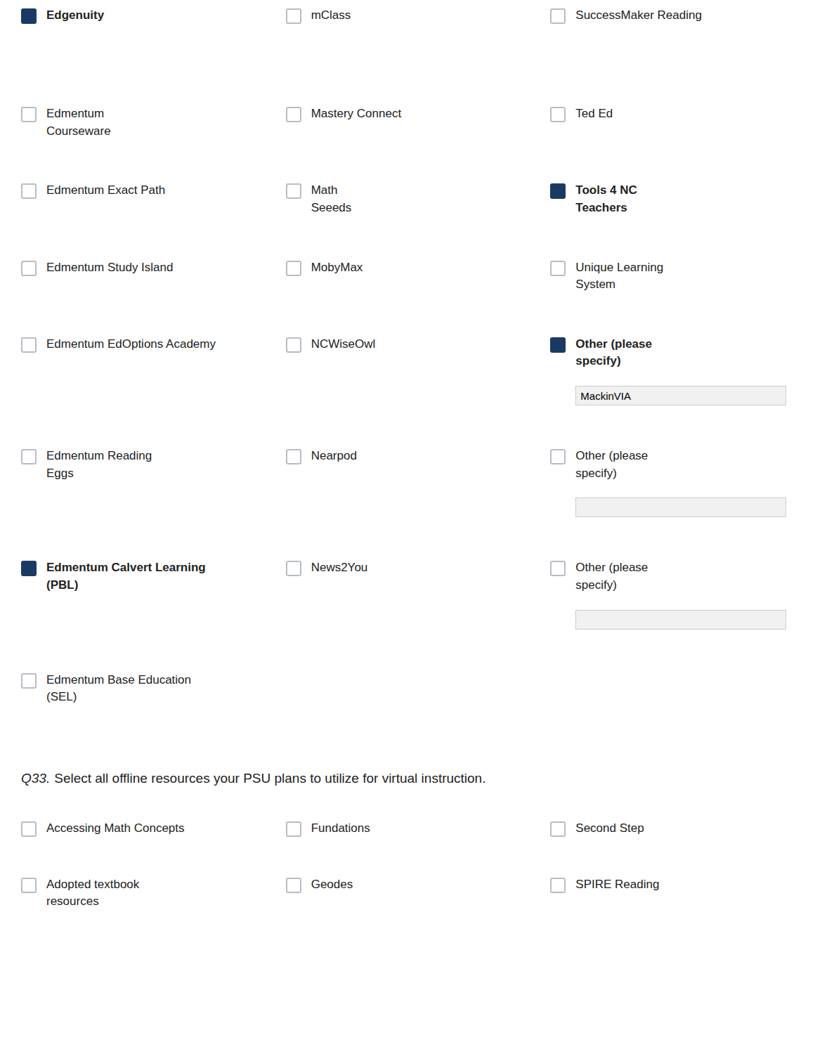Edgenuity
mClass
SuccessMaker Reading
Edmentum
Courseware
Mastery Connect
Ted Ed
Edmentum Exact Path
Math
Seeeds
Tools 4 NC
Teachers
Edmentum Study Island
MobyMax
Unique Learning
System
Edmentum EdOptions Academy
NCWiseOwl
Other (please
specify)
Edmentum Reading
Eggs
Nearpod
Other (please
specify)
Edmentum Calvert Learning
(PBL)
News2You
Other (please
specify)
Edmentum Base Education
(SEL)
Q33. Select all offline resources your PSU plans to utilize for virtual instruction.
Accessing Math Concepts
Fundations
Second Step
Adopted textbook
resources
Geodes
SPIRE Reading